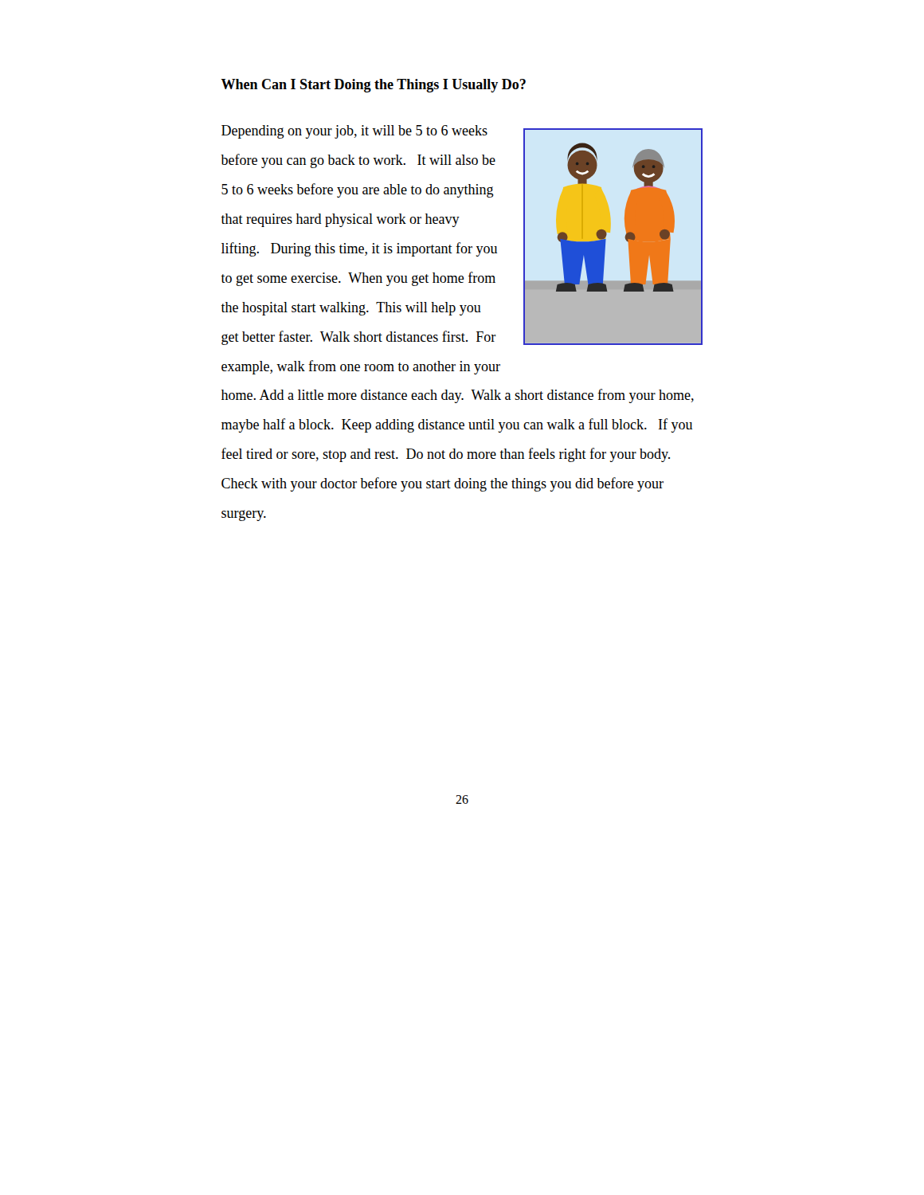When Can I Start Doing the Things I Usually Do?
Depending on your job, it will be 5 to 6 weeks before you can go back to work. It will also be 5 to 6 weeks before you are able to do anything that requires hard physical work or heavy lifting. During this time, it is important for you to get some exercise. When you get home from the hospital start walking. This will help you get better faster. Walk short distances first. For example, walk from one room to another in your home. Add a little more distance each day. Walk a short distance from your home, maybe half a block. Keep adding distance until you can walk a full block. If you feel tired or sore, stop and rest. Do not do more than feels right for your body. Check with your doctor before you start doing the things you did before your surgery.
26